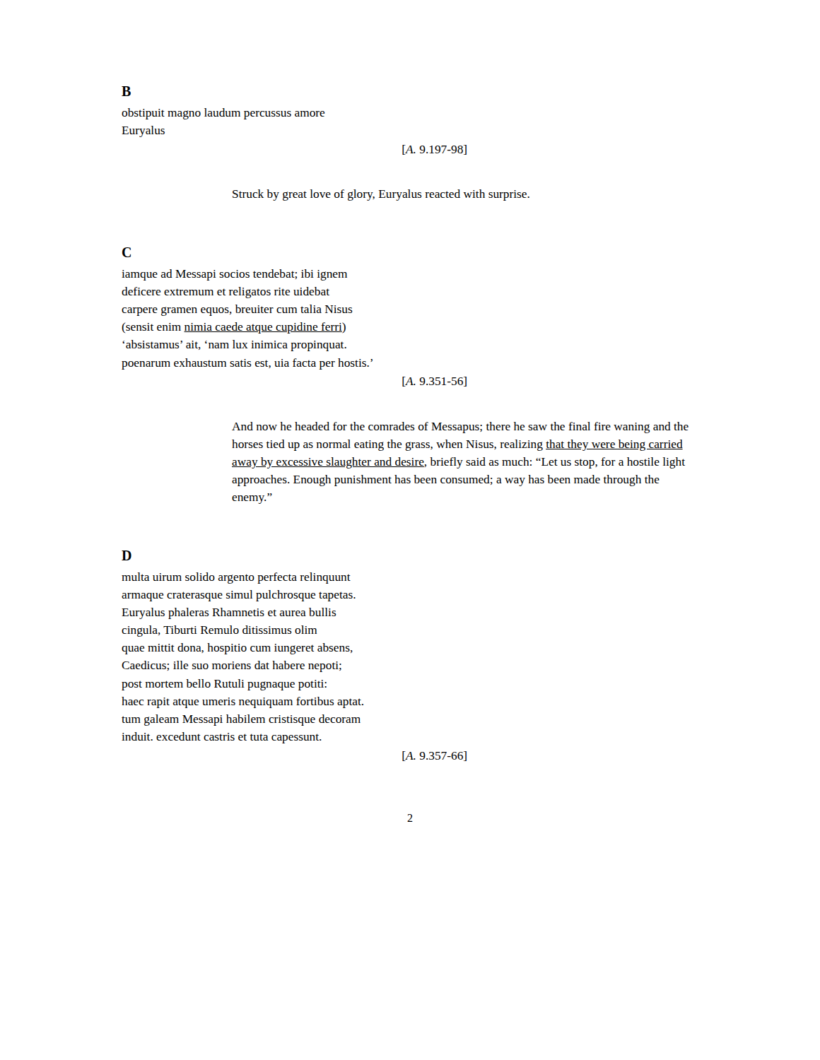B
obstipuit magno laudum percussus amore
Euryalus
[A. 9.197-98]
Struck by great love of glory, Euryalus reacted with surprise.
C
iamque ad Messapi socios tendebat; ibi ignem
deficere extremum et religatos rite uidebat
carpere gramen equos, breuiter cum talia Nisus
(sensit enim nimia caede atque cupidine ferri)
‘absistamus’ ait, ‘nam lux inimica propinquat.
poenarum exhaustum satis est, uia facta per hostis.’
[A. 9.351-56]
And now he headed for the comrades of Messapus; there he saw the final fire waning and the horses tied up as normal eating the grass, when Nisus, realizing that they were being carried away by excessive slaughter and desire, briefly said as much: “Let us stop, for a hostile light approaches. Enough punishment has been consumed; a way has been made through the enemy.”
D
multa uirum solido argento perfecta relinquunt
armaque craterasque simul pulchrosque tapetas.
Euryalus phaleras Rhamnetis et aurea bullis
cingula, Tiburti Remulo ditissimus olim
quae mittit dona, hospitio cum iungeret absens,
Caedicus; ille suo moriens dat habere nepoti;
post mortem bello Rutuli pugnaque potiti:
haec rapit atque umeris nequiquam fortibus aptat.
tum galeam Messapi habilem cristisque decoram
induit. excedunt castris et tuta capessunt.
[A. 9.357-66]
2